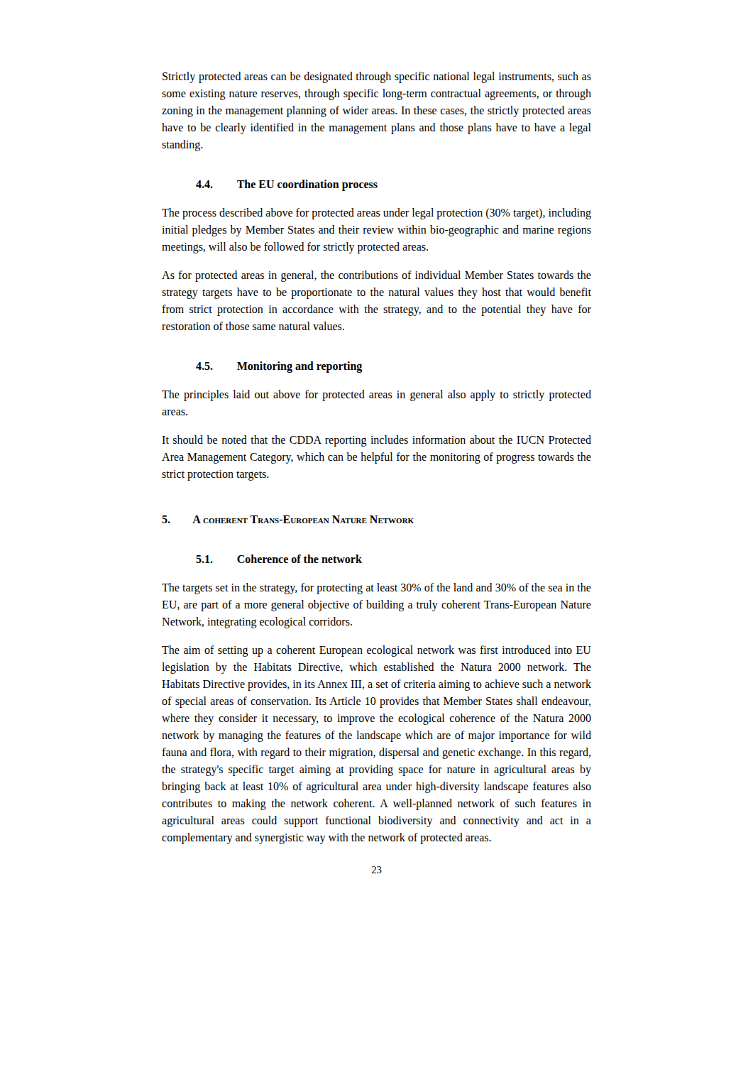Strictly protected areas can be designated through specific national legal instruments, such as some existing nature reserves, through specific long-term contractual agreements, or through zoning in the management planning of wider areas. In these cases, the strictly protected areas have to be clearly identified in the management plans and those plans have to have a legal standing.
4.4. The EU coordination process
The process described above for protected areas under legal protection (30% target), including initial pledges by Member States and their review within bio-geographic and marine regions meetings, will also be followed for strictly protected areas.
As for protected areas in general, the contributions of individual Member States towards the strategy targets have to be proportionate to the natural values they host that would benefit from strict protection in accordance with the strategy, and to the potential they have for restoration of those same natural values.
4.5. Monitoring and reporting
The principles laid out above for protected areas in general also apply to strictly protected areas.
It should be noted that the CDDA reporting includes information about the IUCN Protected Area Management Category, which can be helpful for the monitoring of progress towards the strict protection targets.
5. A coherent Trans-European Nature Network
5.1. Coherence of the network
The targets set in the strategy, for protecting at least 30% of the land and 30% of the sea in the EU, are part of a more general objective of building a truly coherent Trans-European Nature Network, integrating ecological corridors.
The aim of setting up a coherent European ecological network was first introduced into EU legislation by the Habitats Directive, which established the Natura 2000 network. The Habitats Directive provides, in its Annex III, a set of criteria aiming to achieve such a network of special areas of conservation. Its Article 10 provides that Member States shall endeavour, where they consider it necessary, to improve the ecological coherence of the Natura 2000 network by managing the features of the landscape which are of major importance for wild fauna and flora, with regard to their migration, dispersal and genetic exchange. In this regard, the strategy's specific target aiming at providing space for nature in agricultural areas by bringing back at least 10% of agricultural area under high-diversity landscape features also contributes to making the network coherent. A well-planned network of such features in agricultural areas could support functional biodiversity and connectivity and act in a complementary and synergistic way with the network of protected areas.
23